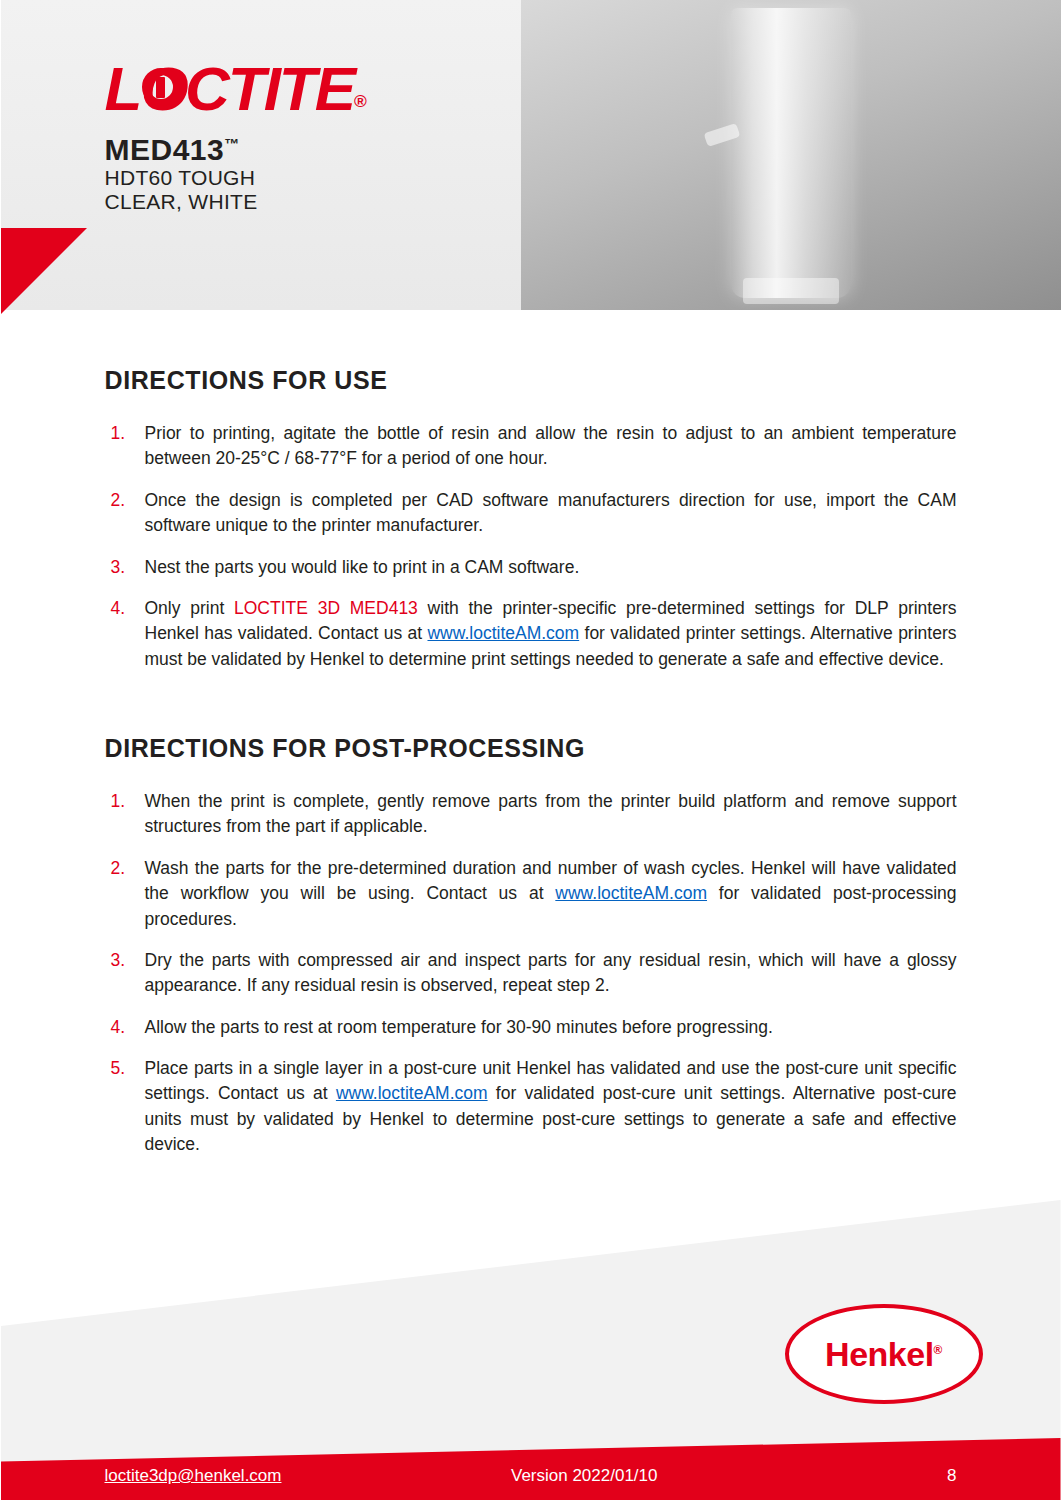LOCTITE®
MED413™
HDT60 TOUGH
CLEAR, WHITE
DIRECTIONS FOR USE
Prior to printing, agitate the bottle of resin and allow the resin to adjust to an ambient temperature between 20-25°C / 68-77°F for a period of one hour.
Once the design is completed per CAD software manufacturers direction for use, import the CAM software unique to the printer manufacturer.
Nest the parts you would like to print in a CAM software.
Only print LOCTITE 3D MED413 with the printer-specific pre-determined settings for DLP printers Henkel has validated. Contact us at www.loctiteAM.com for validated printer settings. Alternative printers must be validated by Henkel to determine print settings needed to generate a safe and effective device.
DIRECTIONS FOR POST-PROCESSING
When the print is complete, gently remove parts from the printer build platform and remove support structures from the part if applicable.
Wash the parts for the pre-determined duration and number of wash cycles. Henkel will have validated the workflow you will be using. Contact us at www.loctiteAM.com for validated post-processing procedures.
Dry the parts with compressed air and inspect parts for any residual resin, which will have a glossy appearance. If any residual resin is observed, repeat step 2.
Allow the parts to rest at room temperature for 30-90 minutes before progressing.
Place parts in a single layer in a post-cure unit Henkel has validated and use the post-cure unit specific settings. Contact us at www.loctiteAM.com for validated post-cure unit settings. Alternative post-cure units must by validated by Henkel to determine post-cure settings to generate a safe and effective device.
Henkel®
loctite3dp@henkel.com
Version 2022/01/10
8